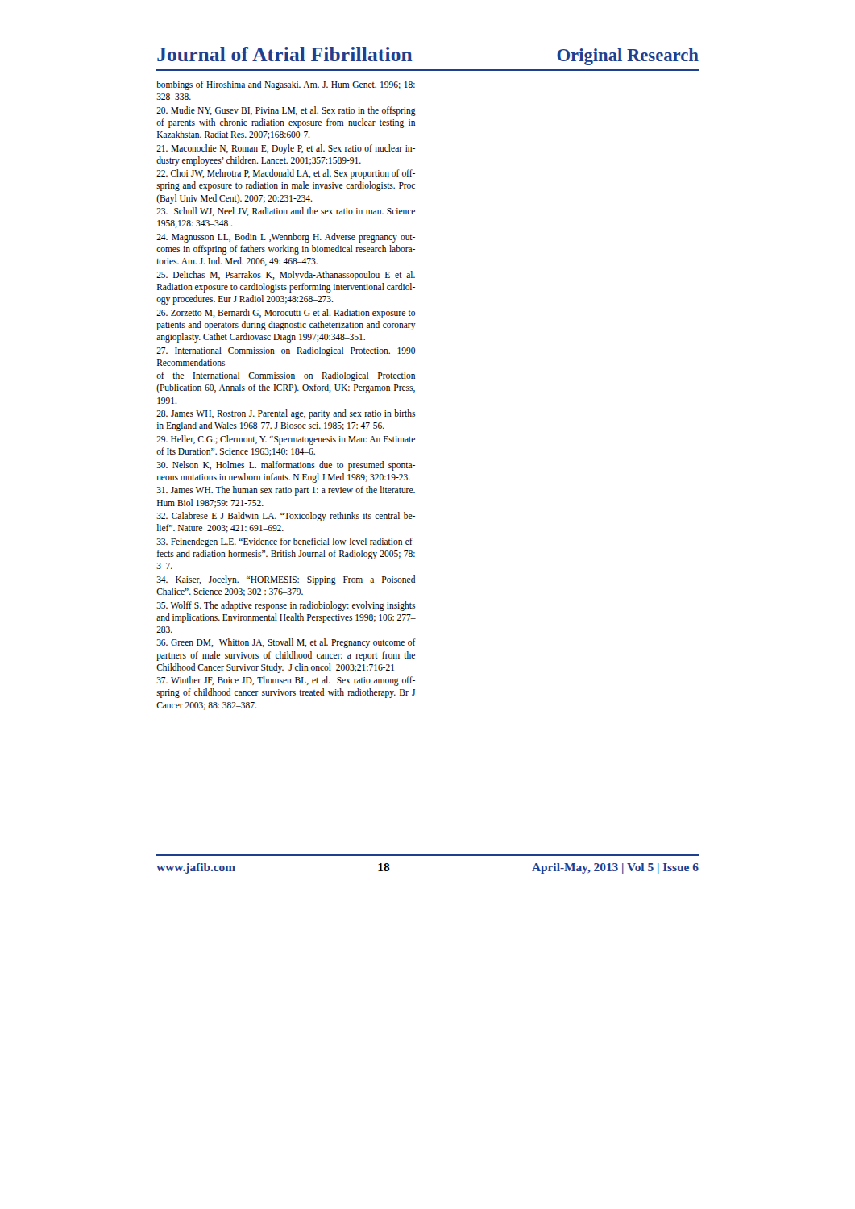Journal of Atrial Fibrillation
Original Research
bombings of Hiroshima and Nagasaki. Am. J. Hum Genet. 1996; 18: 328–338.
20. Mudie NY, Gusev BI, Pivina LM, et al. Sex ratio in the offspring of parents with chronic radiation exposure from nuclear testing in Kazakhstan. Radiat Res. 2007;168:600-7.
21. Maconochie N, Roman E, Doyle P, et al. Sex ratio of nuclear industry employees’ children. Lancet. 2001;357:1589-91.
22. Choi JW, Mehrotra P, Macdonald LA, et al. Sex proportion of offspring and exposure to radiation in male invasive cardiologists. Proc (Bayl Univ Med Cent). 2007; 20:231-234.
23. Schull WJ, Neel JV, Radiation and the sex ratio in man. Science 1958,128: 343–348 .
24. Magnusson LL, Bodin L ,Wennborg H. Adverse pregnancy outcomes in offspring of fathers working in biomedical research laboratories. Am. J. Ind. Med. 2006, 49: 468–473.
25. Delichas M, Psarrakos K, Molyvda-Athanassopoulou E et al. Radiation exposure to cardiologists performing interventional cardiology procedures. Eur J Radiol 2003;48:268–273.
26. Zorzetto M, Bernardi G, Morocutti G et al. Radiation exposure to patients and operators during diagnostic catheterization and coronary angioplasty. Cathet Cardiovasc Diagn 1997;40:348–351.
27. International Commission on Radiological Protection. 1990 Recommendations
of the International Commission on Radiological Protection (Publication 60, Annals of the ICRP). Oxford, UK: Pergamon Press, 1991.
28. James WH, Rostron J. Parental age, parity and sex ratio in births in England and Wales 1968-77. J Biosoc sci. 1985; 17: 47-56.
29. Heller, C.G.; Clermont, Y. “Spermatogenesis in Man: An Estimate of Its Duration”. Science 1963;140: 184–6.
30. Nelson K, Holmes L. malformations due to presumed spontaneous mutations in newborn infants. N Engl J Med 1989; 320:19-23.
31. James WH. The human sex ratio part 1: a review of the literature. Hum Biol 1987;59: 721-752.
32. Calabrese E J Baldwin LA. “Toxicology rethinks its central belief”. Nature 2003; 421: 691–692.
33. Feinendegen L.E. “Evidence for beneficial low-level radiation effects and radiation hormesis”. British Journal of Radiology 2005; 78: 3–7.
34. Kaiser, Jocelyn. “HORMESIS: Sipping From a Poisoned Chalice”. Science 2003; 302 : 376–379.
35. Wolff S. The adaptive response in radiobiology: evolving insights and implications. Environmental Health Perspectives 1998; 106: 277–283.
36. Green DM, Whitton JA, Stovall M, et al. Pregnancy outcome of partners of male survivors of childhood cancer: a report from the Childhood Cancer Survivor Study. J clin oncol 2003;21:716-21
37. Winther JF, Boice JD, Thomsen BL, et al. Sex ratio among offspring of childhood cancer survivors treated with radiotherapy. Br J Cancer 2003; 88: 382–387.
www.jafib.com
18
April-May, 2013 | Vol 5 | Issue 6